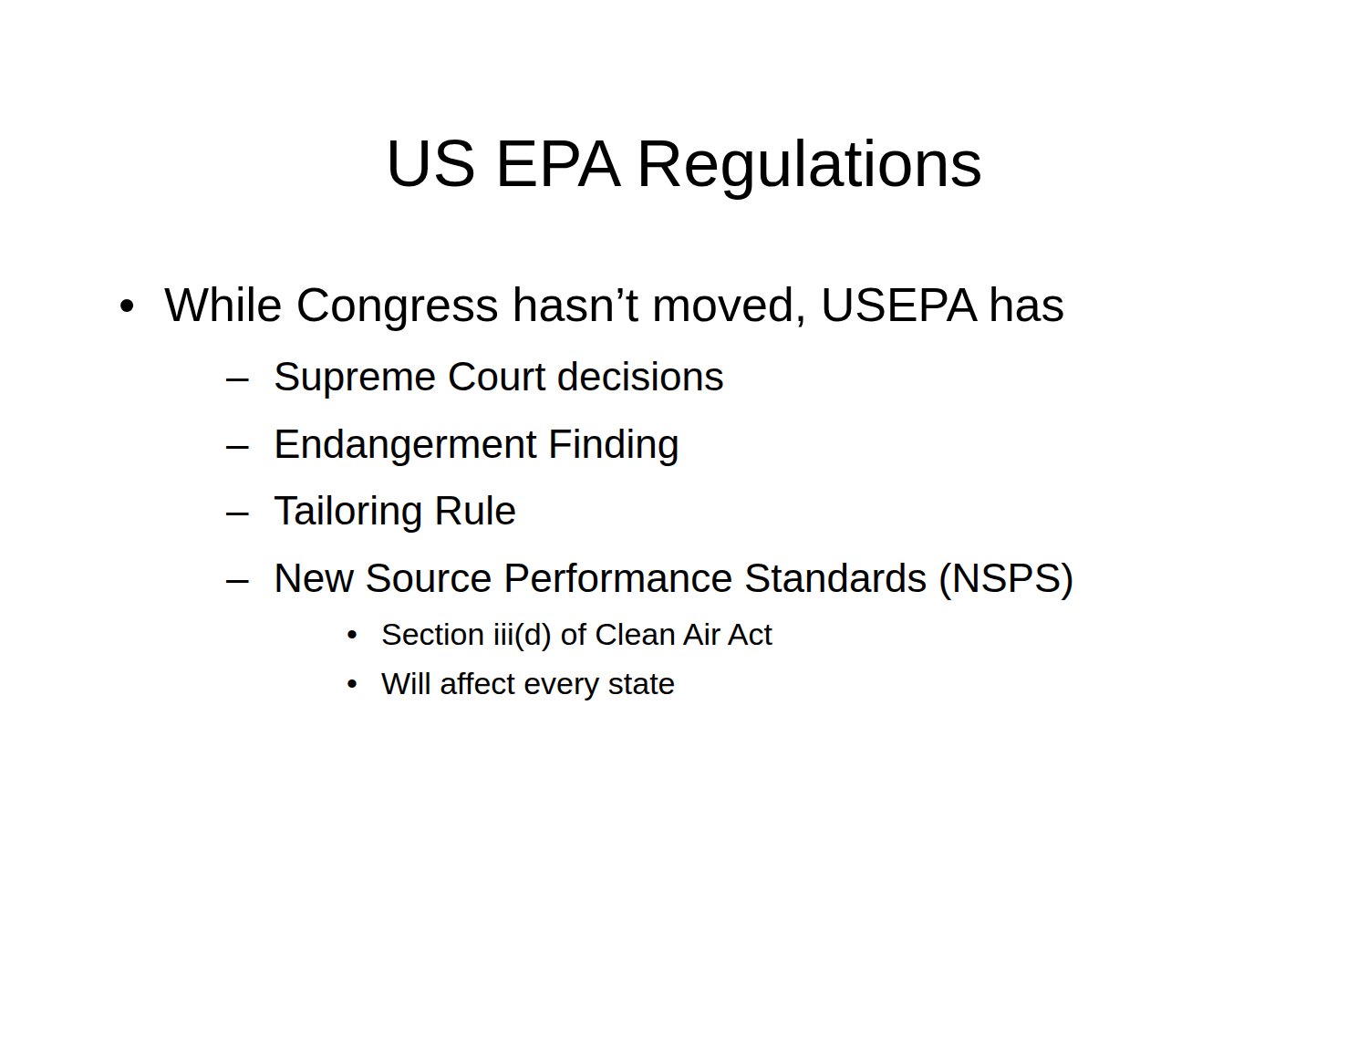US EPA Regulations
While Congress hasn’t moved, USEPA has
Supreme Court decisions
Endangerment Finding
Tailoring Rule
New Source Performance Standards (NSPS)
Section iii(d) of Clean Air Act
Will affect every state